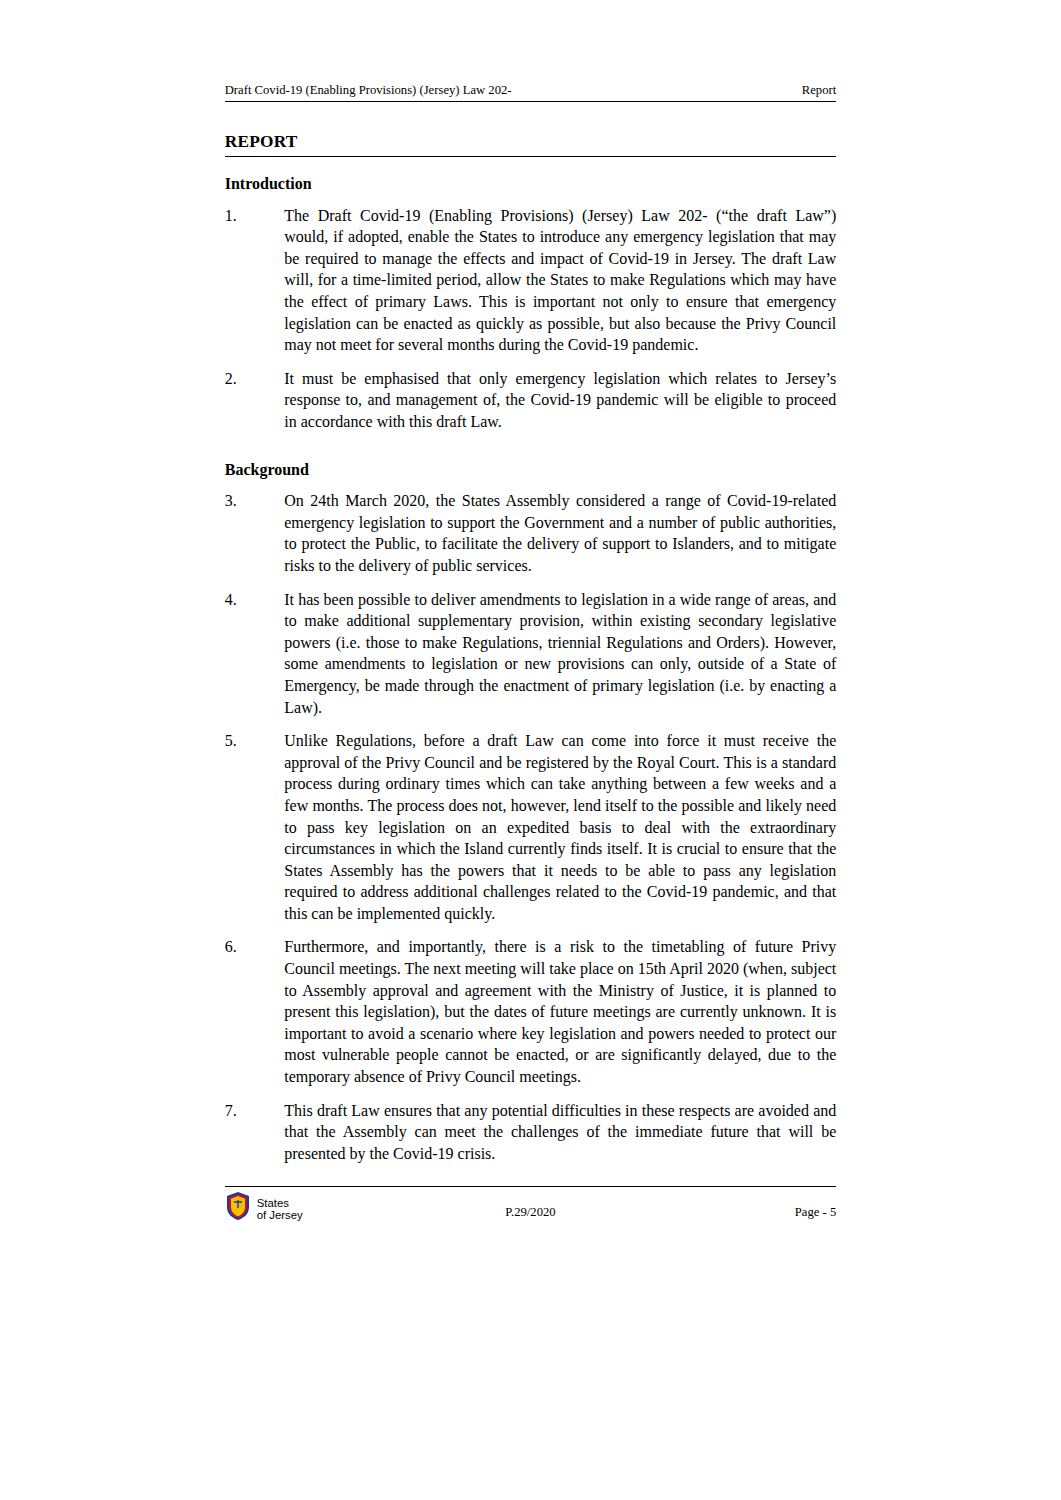Draft Covid-19 (Enabling Provisions) (Jersey) Law 202-
Report
REPORT
Introduction
1. The Draft Covid-19 (Enabling Provisions) (Jersey) Law 202- (“the draft Law”) would, if adopted, enable the States to introduce any emergency legislation that may be required to manage the effects and impact of Covid-19 in Jersey. The draft Law will, for a time-limited period, allow the States to make Regulations which may have the effect of primary Laws. This is important not only to ensure that emergency legislation can be enacted as quickly as possible, but also because the Privy Council may not meet for several months during the Covid-19 pandemic.
2. It must be emphasised that only emergency legislation which relates to Jersey’s response to, and management of, the Covid-19 pandemic will be eligible to proceed in accordance with this draft Law.
Background
3. On 24th March 2020, the States Assembly considered a range of Covid-19-related emergency legislation to support the Government and a number of public authorities, to protect the Public, to facilitate the delivery of support to Islanders, and to mitigate risks to the delivery of public services.
4. It has been possible to deliver amendments to legislation in a wide range of areas, and to make additional supplementary provision, within existing secondary legislative powers (i.e. those to make Regulations, triennial Regulations and Orders). However, some amendments to legislation or new provisions can only, outside of a State of Emergency, be made through the enactment of primary legislation (i.e. by enacting a Law).
5. Unlike Regulations, before a draft Law can come into force it must receive the approval of the Privy Council and be registered by the Royal Court. This is a standard process during ordinary times which can take anything between a few weeks and a few months. The process does not, however, lend itself to the possible and likely need to pass key legislation on an expedited basis to deal with the extraordinary circumstances in which the Island currently finds itself. It is crucial to ensure that the States Assembly has the powers that it needs to be able to pass any legislation required to address additional challenges related to the Covid-19 pandemic, and that this can be implemented quickly.
6. Furthermore, and importantly, there is a risk to the timetabling of future Privy Council meetings. The next meeting will take place on 15th April 2020 (when, subject to Assembly approval and agreement with the Ministry of Justice, it is planned to present this legislation), but the dates of future meetings are currently unknown. It is important to avoid a scenario where key legislation and powers needed to protect our most vulnerable people cannot be enacted, or are significantly delayed, due to the temporary absence of Privy Council meetings.
7. This draft Law ensures that any potential difficulties in these respects are avoided and that the Assembly can meet the challenges of the immediate future that will be presented by the Covid-19 crisis.
States
of Jersey
P.29/2020
Page - 5